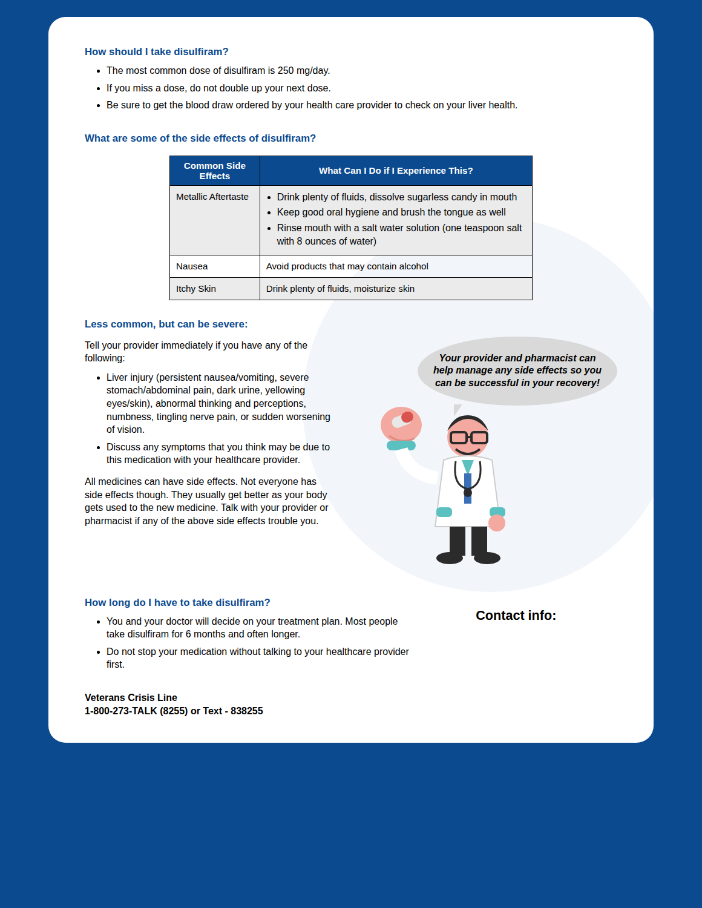How should I take disulfiram?
The most common dose of disulfiram is 250 mg/day.
If you miss a dose, do not double up your next dose.
Be sure to get the blood draw ordered by your health care provider to check on your liver health.
What are some of the side effects of disulfiram?
| Common Side Effects | What Can I Do if I Experience This? |
| --- | --- |
| Metallic Aftertaste | Drink plenty of fluids, dissolve sugarless candy in mouth Keep good oral hygiene and brush the tongue as well Rinse mouth with a salt water solution (one teaspoon salt with 8 ounces of water) |
| Nausea | Avoid products that may contain alcohol |
| Itchy Skin | Drink plenty of fluids, moisturize skin |
Less common, but can be severe:
Tell your provider immediately if you have any of the following:
Liver injury (persistent nausea/vomiting, severe stomach/abdominal pain, dark urine, yellowing eyes/skin), abnormal thinking and perceptions, numbness, tingling nerve pain, or sudden worsening of vision.
Discuss any symptoms that you think may be due to this medication with your healthcare provider.
All medicines can have side effects. Not everyone has side effects though. They usually get better as your body gets used to the new medicine. Talk with your provider or pharmacist if any of the above side effects trouble you.
Your provider and pharmacist can help manage any side effects so you can be successful in your recovery!
How long do I have to take disulfiram?
You and your doctor will decide on your treatment plan. Most people take disulfiram for 6 months and often longer.
Do not stop your medication without talking to your healthcare provider first.
Contact info:
Veterans Crisis Line
1-800-273-TALK (8255) or Text - 838255